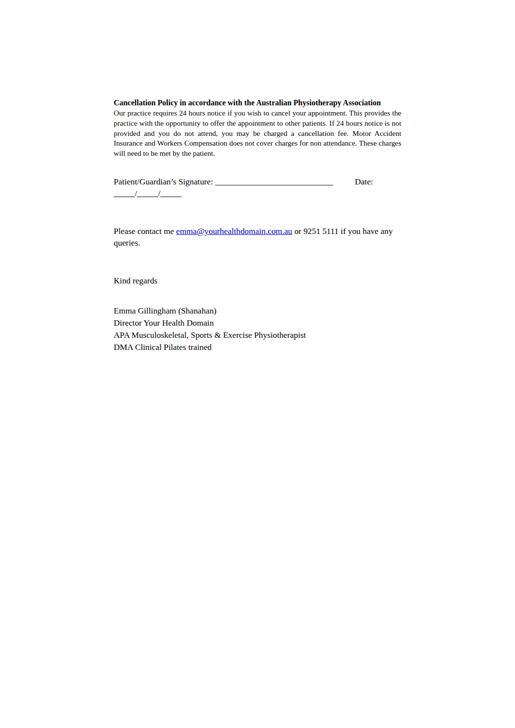Cancellation Policy in accordance with the Australian Physiotherapy Association
Our practice requires 24 hours notice if you wish to cancel your appointment. This provides the practice with the opportunity to offer the appointment to other patients. If 24 hours notice is not provided and you do not attend, you may be charged a cancellation fee. Motor Accident Insurance and Workers Compensation does not cover charges for non attendance. These charges will need to be met by the patient.
Patient/Guardian’s Signature: ____________________________Date: _____/_____/_____
Please contact me emma@yourhealthdomain.com.au or 9251 5111 if you have any queries.
Kind regards
Emma Gillingham (Shanahan)
Director Your Health Domain
APA Musculoskeletal, Sports & Exercise Physiotherapist
DMA Clinical Pilates trained